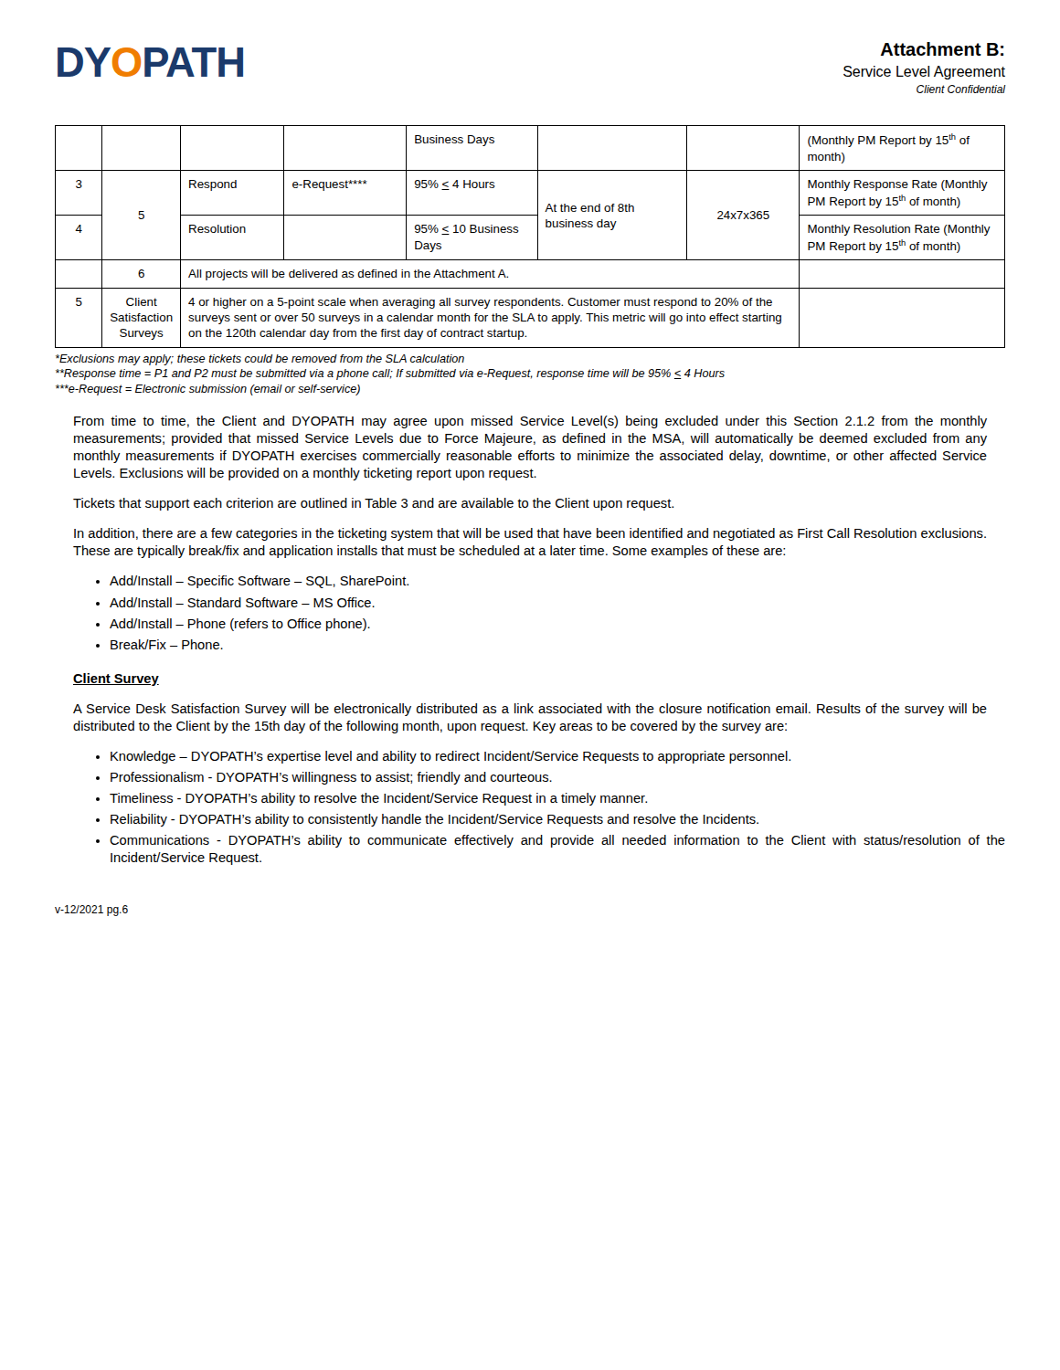DY OPATH
Attachment B:
Service Level Agreement
Client Confidential
| | | | | Business Days | | | (Monthly PM Report by 15 th of month) |
| 3 | 5 | Respond | e-Request**** | 95% < 4 Hours | At the end of 8th business day | 24x7x365 | Monthly Response Rate (Monthly PM Report by 15 th of month) |
| 4 | Resolution | | 95% < 10 Business Days | Monthly Resolution Rate (Monthly PM Report by 15 th of month) |
| | 6 | All projects will be delivered as defined in the Attachment A. | |
| 5 | Client Satisfaction Surveys | 4 or higher on a 5-point scale when averaging all survey respondents. Customer must respond to 20% of the surveys sent or over 50 surveys in a calendar month for the SLA to apply. This metric will go into effect starting on the 120th calendar day from the first day of contract startup. | |
*Exclusions may apply; these tickets could be removed from the SLA calculation
**Response time = P1 and P2 must be submitted via a phone call; If submitted via e-Request, response time will be 95% < 4 Hours
***e-Request = Electronic submission (email or self-service)
From time to time, the Client and DYOPATH may agree upon missed Service Level(s) being excluded under this Section 2.1.2 from the monthly measurements; provided that missed Service Levels due to Force Majeure, as defined in the MSA, will automatically be deemed excluded from any monthly measurements if DYOPATH exercises commercially reasonable efforts to minimize the associated delay, downtime, or other affected Service Levels. Exclusions will be provided on a monthly ticketing report upon request.
Tickets that support each criterion are outlined in Table 3 and are available to the Client upon request.
In addition, there are a few categories in the ticketing system that will be used that have been identified and negotiated as First Call Resolution exclusions. These are typically break/fix and application installs that must be scheduled at a later time. Some examples of these are:
Add/Install – Specific Software – SQL, SharePoint.
Add/Install – Standard Software – MS Office.
Add/Install – Phone (refers to Office phone).
Break/Fix – Phone.
Client Survey
A Service Desk Satisfaction Survey will be electronically distributed as a link associated with the closure notification email. Results of the survey will be distributed to the Client by the 15th day of the following month, upon request. Key areas to be covered by the survey are:
Knowledge – DYOPATH’s expertise level and ability to redirect Incident/Service Requests to appropriate personnel.
Professionalism - DYOPATH’s willingness to assist; friendly and courteous.
Timeliness - DYOPATH’s ability to resolve the Incident/Service Request in a timely manner.
Reliability - DYOPATH’s ability to consistently handle the Incident/Service Requests and resolve the Incidents.
Communications - DYOPATH’s ability to communicate effectively and provide all needed information to the Client with status/resolution of the Incident/Service Request.
v-12/2021 pg.6